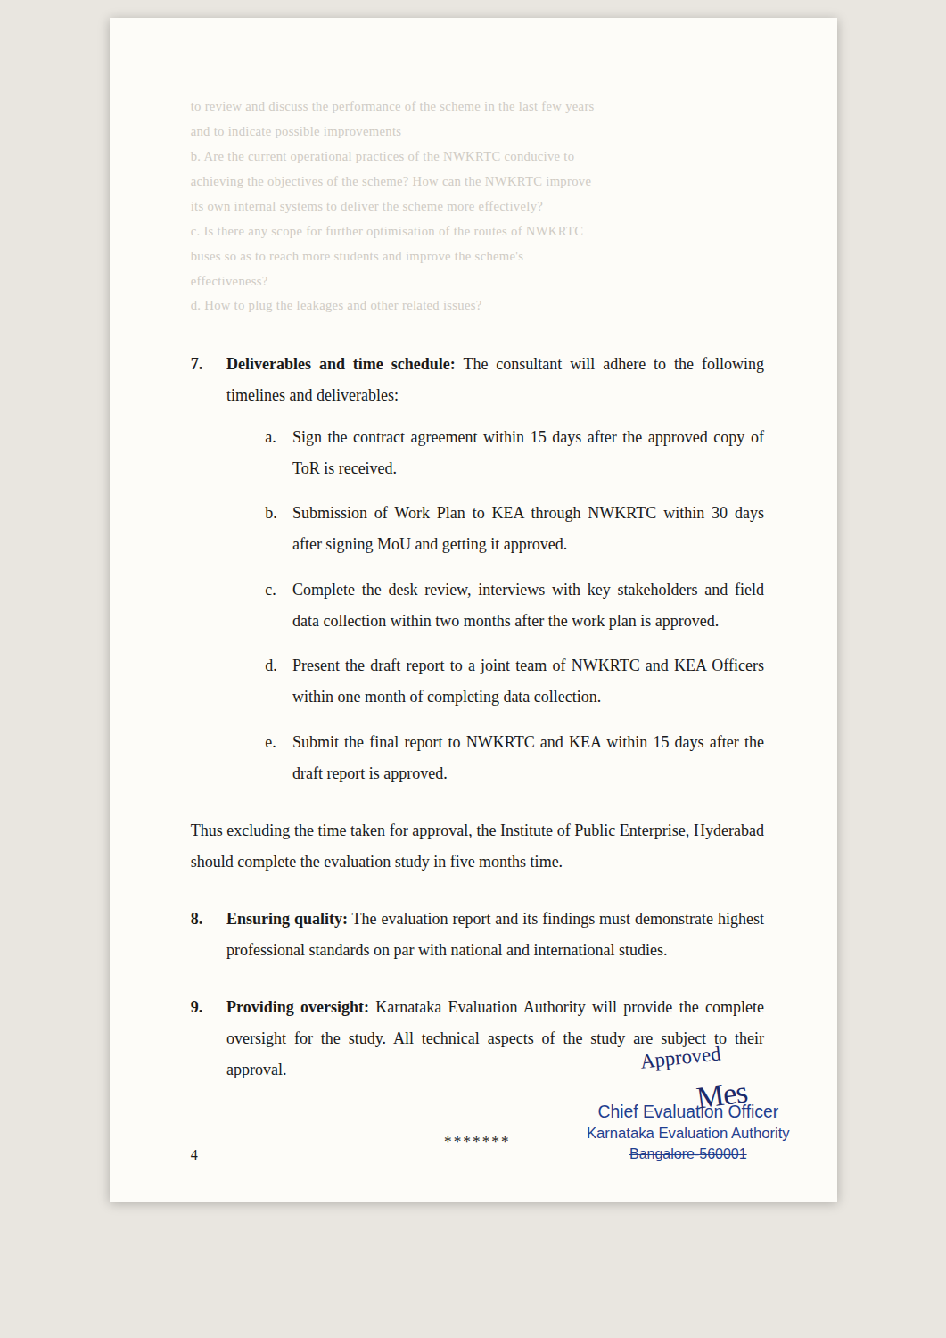to review and discuss the performance of the scheme in the last few years and to indicate possible improvements b. Are the current operational practices of the NWKRTC conducive to achieving the objectives of the scheme? How can the NWKRTC improve its own internal systems to deliver the scheme more effectively? c. Is there any scope for further optimisation of the routes of NWKRTC buses so as to reach more students and improve the scheme's effectiveness? d. How to plug the leakages and other related issues?
Deliverables and time schedule: The consultant will adhere to the following timelines and deliverables:
Sign the contract agreement within 15 days after the approved copy of ToR is received.
Submission of Work Plan to KEA through NWKRTC within 30 days after signing MoU and getting it approved.
Complete the desk review, interviews with key stakeholders and field data collection within two months after the work plan is approved.
Present the draft report to a joint team of NWKRTC and KEA Officers within one month of completing data collection.
Submit the final report to NWKRTC and KEA within 15 days after the draft report is approved.
Thus excluding the time taken for approval, the Institute of Public Enterprise, Hyderabad should complete the evaluation study in five months time.
Ensuring quality: The evaluation report and its findings must demonstrate highest professional standards on par with national and international studies.
Providing oversight: Karnataka Evaluation Authority will provide the complete oversight for the study. All technical aspects of the study are subject to their approval.
*******
Approved
Mes
Chief Evaluation Officer
Karnataka Evaluation Authority
Bangalore-560001
4